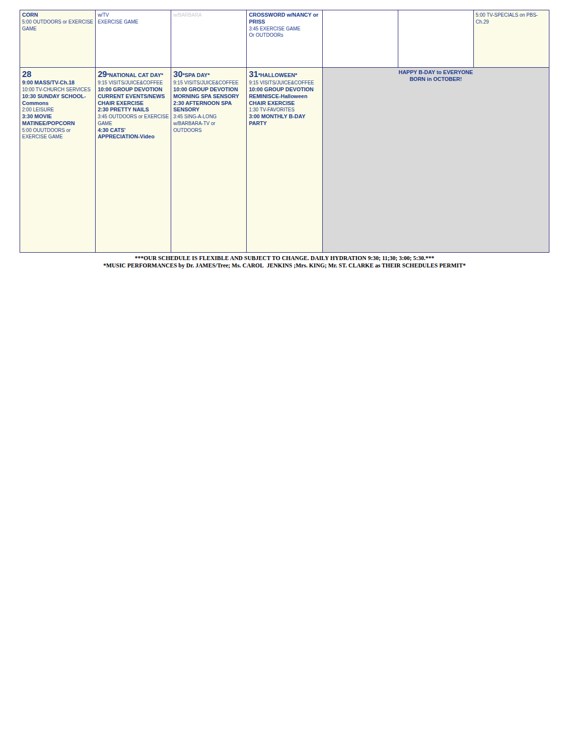| CORN 5:00 OUTDOORS or EXERCISE GAME | w/TV EXERCISE GAME | w/BARBARA | CROSSWORD w/NANCY or PRISS 3:45 EXERCISE GAME Or OUTDOORs | | | 5:00 TV-SPECIALS on PBS-Ch.29 |
| 28 9:00 MASS/TV-Ch.18 10:00 TV-CHURCH SERVICES 10:30 SUNDAY SCHOOL-Commons 2:00 LEISURE 3:30 MOVIE MATINEE/POPCORN 5:00 OUUTDOORS or EXERCISE GAME | 29 *NATIONAL CAT DAY* 9:15 VISITS/JUICE&COFFEE 10:00 GROUP DEVOTION CURRENT EVENTS/NEWS CHAIR EXERCISE 2:30 PRETTY NAILS 3:45 OUTDOORS or EXERCISE GAME 4:30 CATS' APPRECIATION-Video | 30 *SPA DAY* 9:15 VISITS/JUICE&COFFEE 10:00 GROUP DEVOTION MORNING SPA SENSORY 2:30 AFTERNOON SPA SENSORY 3:45 SING-A-LONG w/BARBARA-TV or OUTDOORS | 31 *HALLOWEEN* 9:15 VISITS/JUICE&COFFEE 10:00 GROUP DEVOTION REMINISCE-Halloween CHAIR EXERCISE 1:30 TV-FAVORITES 3:00 MONTHLY B-DAY PARTY | HAPPY B-DAY to EVERYONE BORN in OCTOBER! |
***OUR SCHEDULE IS FLEXIBLE AND SUBJECT TO CHANGE. DAILY HYDRATION 9:30; 11;30; 3:00; 5:30.***
*MUSIC PERFORMANCES by Dr. JAMES/Tree; Ms. CAROL JENKINS ;Mrs. KING; Mr. ST. CLARKE as THEIR SCHEDULES PERMIT*